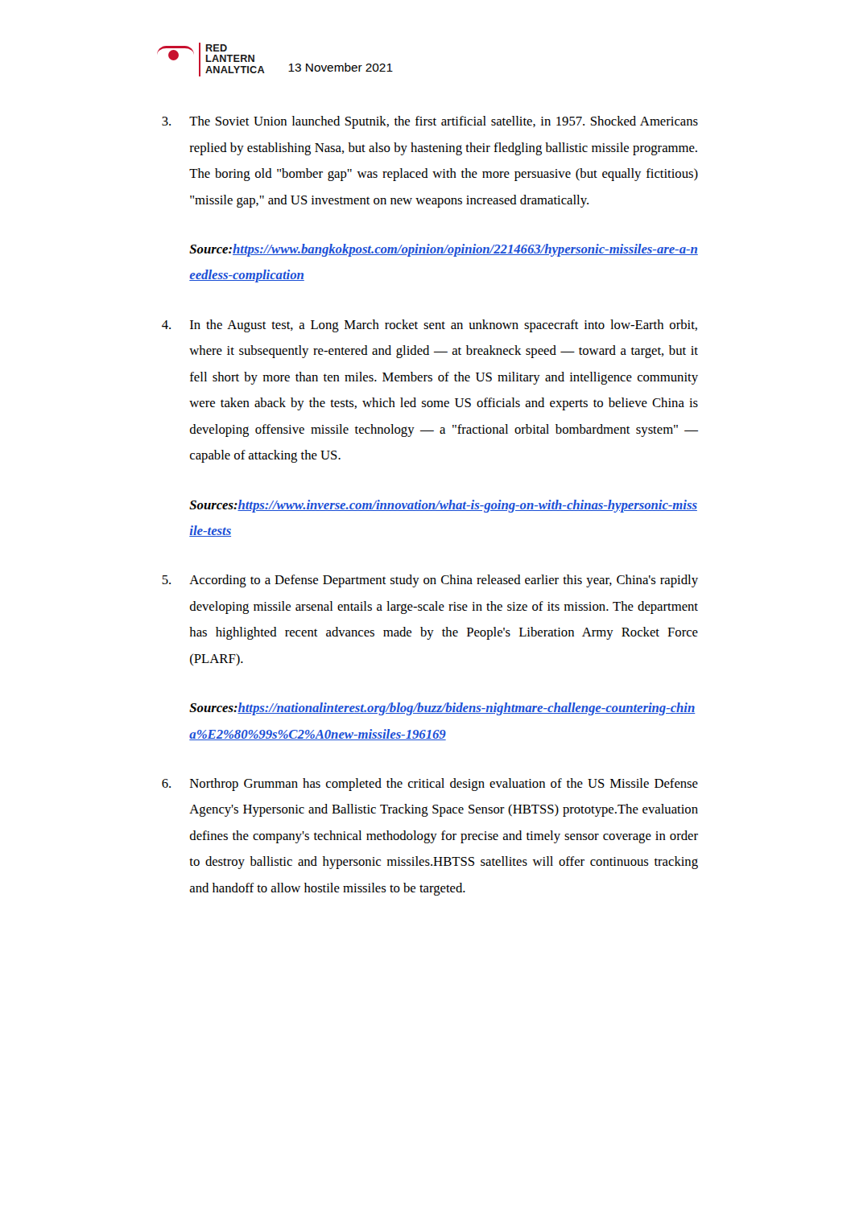RED
LANTERN
ANALYTICA
13 November 2021
The Soviet Union launched Sputnik, the first artificial satellite, in 1957. Shocked Americans replied by establishing Nasa, but also by hastening their fledgling ballistic missile programme. The boring old "bomber gap" was replaced with the more persuasive (but equally fictitious) "missile gap," and US investment on new weapons increased dramatically.
Source: https://www.bangkokpost.com/opinion/opinion/2214663/hypersonic-missiles-are-a-needless-complication
In the August test, a Long March rocket sent an unknown spacecraft into low-Earth orbit, where it subsequently re-entered and glided — at breakneck speed — toward a target, but it fell short by more than ten miles. Members of the US military and intelligence community were taken aback by the tests, which led some US officials and experts to believe China is developing offensive missile technology — a "fractional orbital bombardment system" — capable of attacking the US.
Sources: https://www.inverse.com/innovation/what-is-going-on-with-chinas-hypersonic-missile-tests
According to a Defense Department study on China released earlier this year, China's rapidly developing missile arsenal entails a large-scale rise in the size of its mission. The department has highlighted recent advances made by the People's Liberation Army Rocket Force (PLARF).
Sources: https://nationalinterest.org/blog/buzz/bidens-nightmare-challenge-countering-china%E2%80%99s%C2%A0new-missiles-196169
Northrop Grumman has completed the critical design evaluation of the US Missile Defense Agency's Hypersonic and Ballistic Tracking Space Sensor (HBTSS) prototype.The evaluation defines the company's technical methodology for precise and timely sensor coverage in order to destroy ballistic and hypersonic missiles.HBTSS satellites will offer continuous tracking and handoff to allow hostile missiles to be targeted.